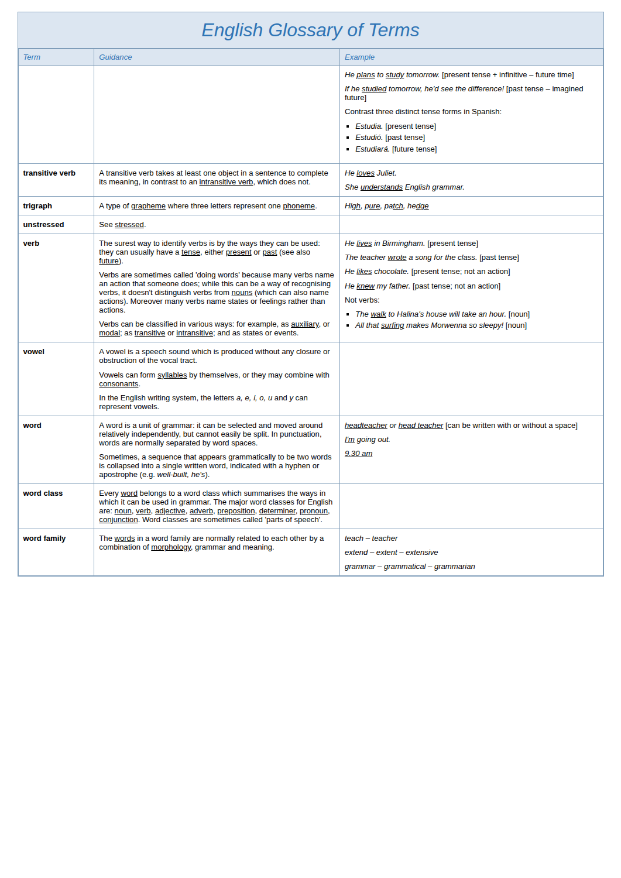English Glossary of Terms
| Term | Guidance | Example |
| --- | --- | --- |
| | | He plans to study tomorrow. [present tense + infinitive – future time] If he studied tomorrow, he'd see the difference! [past tense – imagined future] Contrast three distinct tense forms in Spanish: Estudia. [present tense] Estudió. [past tense] Estudiará. [future tense] |
| transitive verb | A transitive verb takes at least one object in a sentence to complete its meaning, in contrast to an intransitive verb , which does not. | He loves Juliet. She understands English grammar. |
| trigraph | A type of grapheme where three letters represent one phoneme . | Hi gh , p ure , pa tch , he dge |
| unstressed | See stressed . | |
| verb | The surest way to identify verbs is by the ways they can be used: they can usually have a tense , either present or past (see also future ). Verbs are sometimes called 'doing words' because many verbs name an action that someone does; while this can be a way of recognising verbs, it doesn't distinguish verbs from nouns (which can also name actions). Moreover many verbs name states or feelings rather than actions. Verbs can be classified in various ways: for example, as auxiliary , or modal ; as transitive or intransitive ; and as states or events. | He lives in Birmingham. [present tense] The teacher wrote a song for the class. [past tense] He likes chocolate. [present tense; not an action] He knew my father. [past tense; not an action] Not verbs: The walk to Halina's house will take an hour. [noun] All that surfing makes Morwenna so sleepy! [noun] |
| vowel | A vowel is a speech sound which is produced without any closure or obstruction of the vocal tract. Vowels can form syllables by themselves, or they may combine with consonants . In the English writing system, the letters a, e, i, o, u and y can represent vowels. | |
| word | A word is a unit of grammar: it can be selected and moved around relatively independently, but cannot easily be split. In punctuation, words are normally separated by word spaces. Sometimes, a sequence that appears grammatically to be two words is collapsed into a single written word, indicated with a hyphen or apostrophe (e.g. well-built, he's ). | headteacher or head teacher [can be written with or without a space] I'm going out. 9.30 am |
| word class | Every word belongs to a word class which summarises the ways in which it can be used in grammar. The major word classes for English are: noun , verb , adjective , adverb , preposition , determiner , pronoun , conjunction . Word classes are sometimes called 'parts of speech'. | |
| word family | The words in a word family are normally related to each other by a combination of morphology , grammar and meaning. | teach – teacher extend – extent – extensive grammar – grammatical – grammarian |